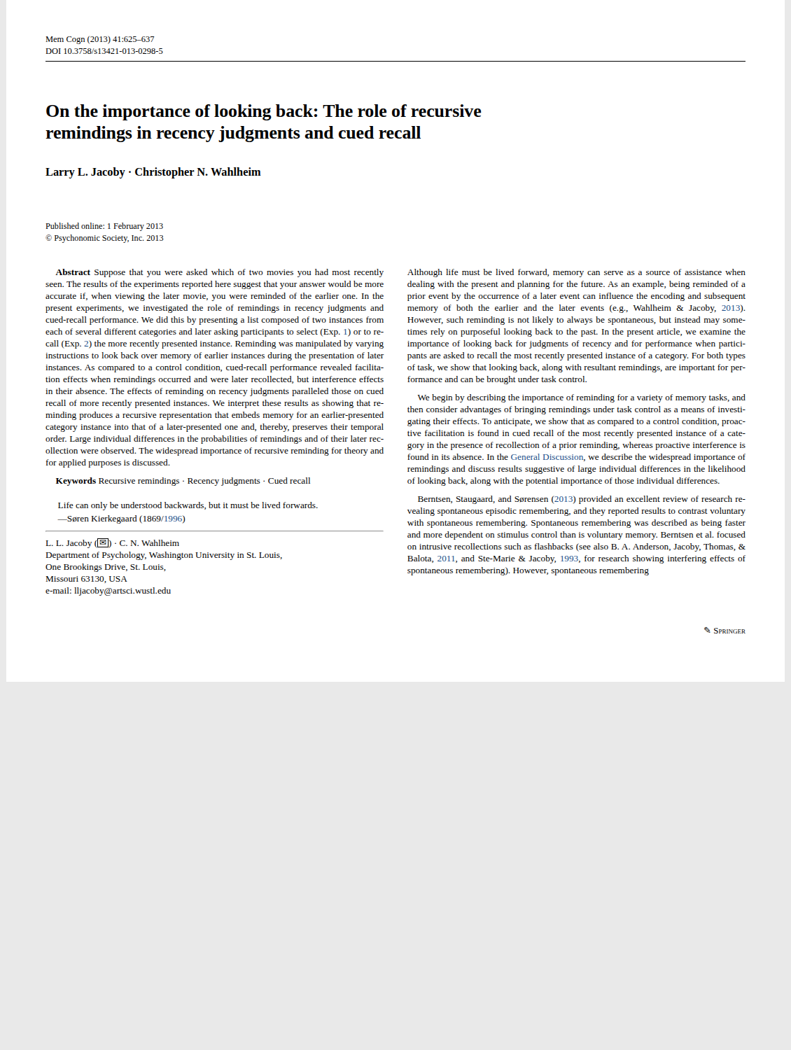Mem Cogn (2013) 41:625–637
DOI 10.3758/s13421-013-0298-5
On the importance of looking back: The role of recursive
remindings in recency judgments and cued recall
Larry L. Jacoby · Christopher N. Wahlheim
Published online: 1 February 2013
© Psychonomic Society, Inc. 2013
Abstract Suppose that you were asked which of two movies you had most recently seen. The results of the experiments reported here suggest that your answer would be more accurate if, when viewing the later movie, you were reminded of the earlier one. In the present experiments, we investigated the role of remindings in recency judgments and cued-recall performance. We did this by presenting a list composed of two instances from each of several different categories and later asking participants to select (Exp. 1) or to recall (Exp. 2) the more recently presented instance. Reminding was manipulated by varying instructions to look back over memory of earlier instances during the presentation of later instances. As compared to a control condition, cued-recall performance revealed facilitation effects when remindings occurred and were later recollected, but interference effects in their absence. The effects of reminding on recency judgments paralleled those on cued recall of more recently presented instances. We interpret these results as showing that reminding produces a recursive representation that embeds memory for an earlier-presented category instance into that of a later-presented one and, thereby, preserves their temporal order. Large individual differences in the probabilities of remindings and of their later recollection were observed. The widespread importance of recursive reminding for theory and for applied purposes is discussed.
Keywords Recursive remindings · Recency judgments · Cued recall
Life can only be understood backwards, but it must be lived forwards.
—Søren Kierkegaard (1869/1996)
L. L. Jacoby (✉) · C. N. Wahlheim
Department of Psychology, Washington University in St. Louis,
One Brookings Drive, St. Louis,
Missouri 63130, USA
e-mail: lljacoby@artsci.wustl.edu
Although life must be lived forward, memory can serve as a source of assistance when dealing with the present and planning for the future. As an example, being reminded of a prior event by the occurrence of a later event can influence the encoding and subsequent memory of both the earlier and the later events (e.g., Wahlheim & Jacoby, 2013). However, such reminding is not likely to always be spontaneous, but instead may sometimes rely on purposeful looking back to the past. In the present article, we examine the importance of looking back for judgments of recency and for performance when participants are asked to recall the most recently presented instance of a category. For both types of task, we show that looking back, along with resultant remindings, are important for performance and can be brought under task control.
We begin by describing the importance of reminding for a variety of memory tasks, and then consider advantages of bringing remindings under task control as a means of investigating their effects. To anticipate, we show that as compared to a control condition, proactive facilitation is found in cued recall of the most recently presented instance of a category in the presence of recollection of a prior reminding, whereas proactive interference is found in its absence. In the General Discussion, we describe the widespread importance of remindings and discuss results suggestive of large individual differences in the likelihood of looking back, along with the potential importance of those individual differences.
Berntsen, Staugaard, and Sørensen (2013) provided an excellent review of research revealing spontaneous episodic remembering, and they reported results to contrast voluntary with spontaneous remembering. Spontaneous remembering was described as being faster and more dependent on stimulus control than is voluntary memory. Berntsen et al. focused on intrusive recollections such as flashbacks (see also B. A. Anderson, Jacoby, Thomas, & Balota, 2011, and Ste-Marie & Jacoby, 1993, for research showing interfering effects of spontaneous remembering). However, spontaneous remembering
✎ Springer